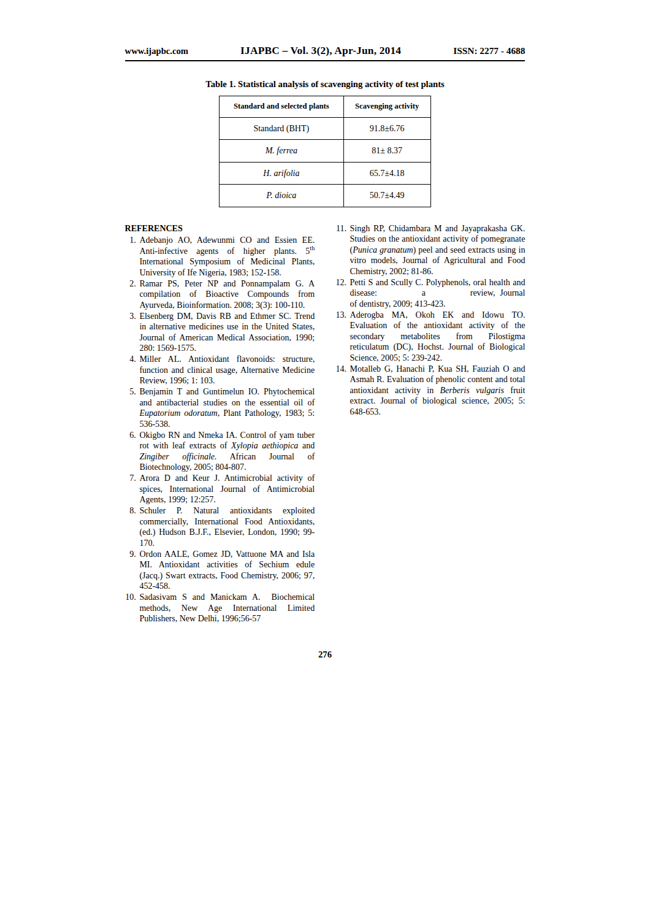www.ijapbc.com IJAPBC – Vol. 3(2), Apr-Jun, 2014 ISSN: 2277 - 4688
Table 1. Statistical analysis of scavenging activity of test plants
| Standard and selected plants | Scavenging activity |
| --- | --- |
| Standard (BHT) | 91.8±6.76 |
| M. ferrea | 81± 8.37 |
| H. arifolia | 65.7±4.18 |
| P. dioica | 50.7±4.49 |
REFERENCES
Adebanjo AO, Adewunmi CO and Essien EE. Anti-infective agents of higher plants. 5th International Symposium of Medicinal Plants, University of Ife Nigeria, 1983; 152-158.
Ramar PS, Peter NP and Ponnampalam G. A compilation of Bioactive Compounds from Ayurveda, Bioinformation. 2008; 3(3): 100-110.
Elsenberg DM, Davis RB and Ethmer SC. Trend in alternative medicines use in the United States, Journal of American Medical Association, 1990; 280: 1569-1575.
Miller AL. Antioxidant flavonoids: structure, function and clinical usage, Alternative Medicine Review, 1996; 1: 103.
Benjamin T and Guntimelun IO. Phytochemical and antibacterial studies on the essential oil of Eupatorium odoratum, Plant Pathology, 1983; 5: 536-538.
Okigbo RN and Nmeka IA. Control of yam tuber rot with leaf extracts of Xylopia aethiopica and Zingiber officinale. African Journal of Biotechnology, 2005; 804-807.
Arora D and Keur J. Antimicrobial activity of spices, International Journal of Antimicrobial Agents, 1999; 12:257.
Schuler P. Natural antioxidants exploited commercially, International Food Antioxidants, (ed.) Hudson B.J.F., Elsevier, London, 1990; 99-170.
Ordon AALE, Gomez JD, Vattuone MA and Isla MI. Antioxidant activities of Sechium edule (Jacq.) Swart extracts, Food Chemistry, 2006; 97, 452-458.
Sadasivam S and Manickam A. Biochemical methods, New Age International Limited Publishers, New Delhi, 1996;56-57
Singh RP, Chidambara M and Jayaprakasha GK. Studies on the antioxidant activity of pomegranate (Punica granatum) peel and seed extracts using in vitro models, Journal of Agricultural and Food Chemistry, 2002; 81-86.
Petti S and Scully C. Polyphenols, oral health and disease: a review, Journal of dentistry, 2009; 413-423.
Aderogba MA, Okoh EK and Idowu TO. Evaluation of the antioxidant activity of the secondary metabolites from Pilostigma reticulatum (DC), Hochst. Journal of Biological Science, 2005; 5: 239-242.
Motalleb G, Hanachi P, Kua SH, Fauziah O and Asmah R. Evaluation of phenolic content and total antioxidant activity in Berberis vulgaris fruit extract. Journal of biological science, 2005; 5: 648-653.
276